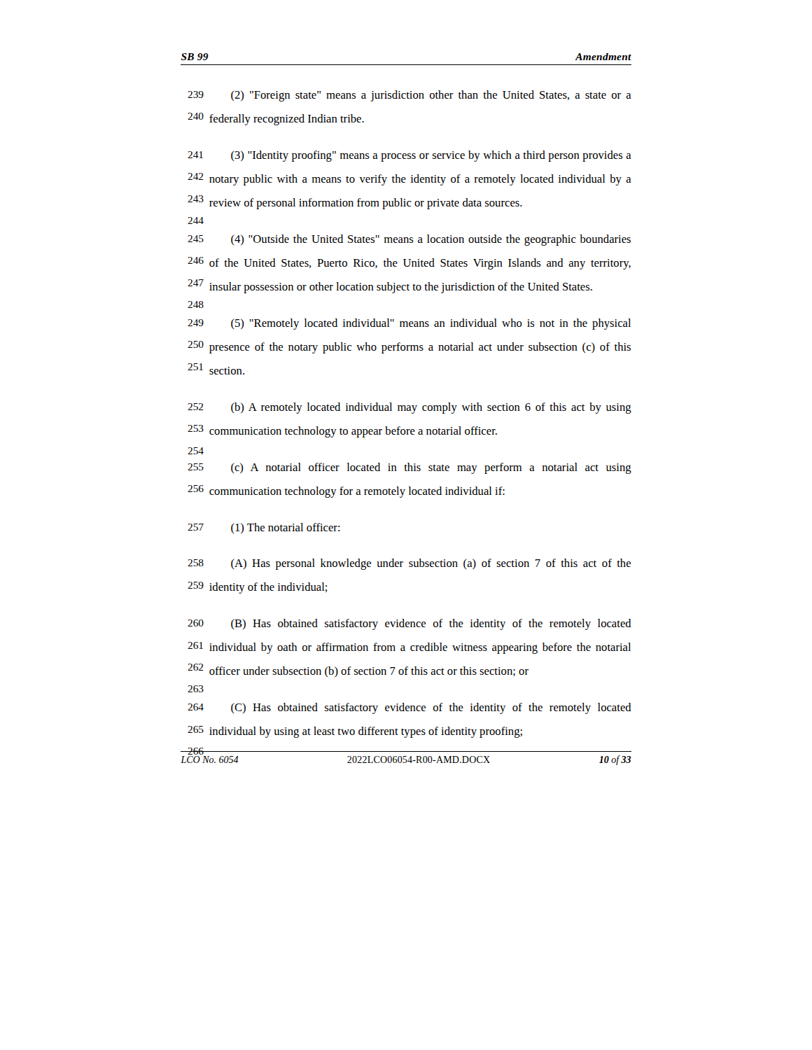SB 99 Amendment
239 240
(2) "Foreign state" means a jurisdiction other than the United States, a state or a federally recognized Indian tribe.
241 242 243 244
(3) "Identity proofing" means a process or service by which a third person provides a notary public with a means to verify the identity of a remotely located individual by a review of personal information from public or private data sources.
245 246 247 248
(4) "Outside the United States" means a location outside the geographic boundaries of the United States, Puerto Rico, the United States Virgin Islands and any territory, insular possession or other location subject to the jurisdiction of the United States.
249 250 251
(5) "Remotely located individual" means an individual who is not in the physical presence of the notary public who performs a notarial act under subsection (c) of this section.
252 253 254
(b) A remotely located individual may comply with section 6 of this act by using communication technology to appear before a notarial officer.
255 256
(c) A notarial officer located in this state may perform a notarial act using communication technology for a remotely located individual if:
257
(1) The notarial officer:
258 259
(A) Has personal knowledge under subsection (a) of section 7 of this act of the identity of the individual;
260 261 262 263
(B) Has obtained satisfactory evidence of the identity of the remotely located individual by oath or affirmation from a credible witness appearing before the notarial officer under subsection (b) of section 7 of this act or this section; or
264 265 266
(C) Has obtained satisfactory evidence of the identity of the remotely located individual by using at least two different types of identity proofing;
LCO No. 6054 2022LCO06054-R00-AMD.DOCX 10 of 33